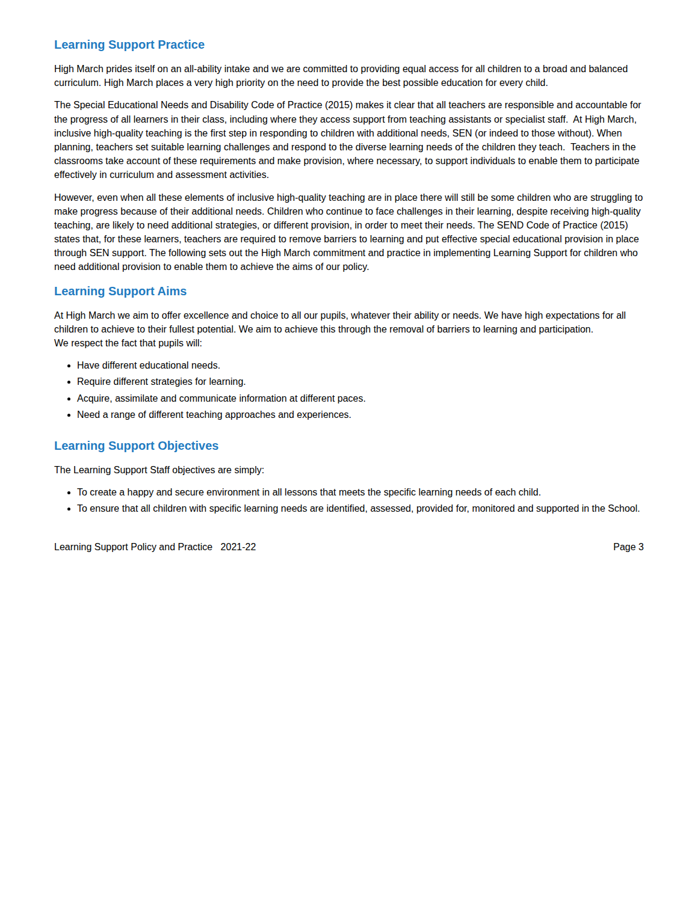Learning Support Practice
High March prides itself on an all-ability intake and we are committed to providing equal access for all children to a broad and balanced curriculum. High March places a very high priority on the need to provide the best possible education for every child.
The Special Educational Needs and Disability Code of Practice (2015) makes it clear that all teachers are responsible and accountable for the progress of all learners in their class, including where they access support from teaching assistants or specialist staff. At High March, inclusive high-quality teaching is the first step in responding to children with additional needs, SEN (or indeed to those without). When planning, teachers set suitable learning challenges and respond to the diverse learning needs of the children they teach. Teachers in the classrooms take account of these requirements and make provision, where necessary, to support individuals to enable them to participate effectively in curriculum and assessment activities.
However, even when all these elements of inclusive high-quality teaching are in place there will still be some children who are struggling to make progress because of their additional needs. Children who continue to face challenges in their learning, despite receiving high-quality teaching, are likely to need additional strategies, or different provision, in order to meet their needs. The SEND Code of Practice (2015) states that, for these learners, teachers are required to remove barriers to learning and put effective special educational provision in place through SEN support. The following sets out the High March commitment and practice in implementing Learning Support for children who need additional provision to enable them to achieve the aims of our policy.
Learning Support Aims
At High March we aim to offer excellence and choice to all our pupils, whatever their ability or needs. We have high expectations for all children to achieve to their fullest potential. We aim to achieve this through the removal of barriers to learning and participation.
We respect the fact that pupils will:
Have different educational needs.
Require different strategies for learning.
Acquire, assimilate and communicate information at different paces.
Need a range of different teaching approaches and experiences.
Learning Support Objectives
The Learning Support Staff objectives are simply:
To create a happy and secure environment in all lessons that meets the specific learning needs of each child.
To ensure that all children with specific learning needs are identified, assessed, provided for, monitored and supported in the School.
Learning Support Policy and Practice 2021-22 Page 3